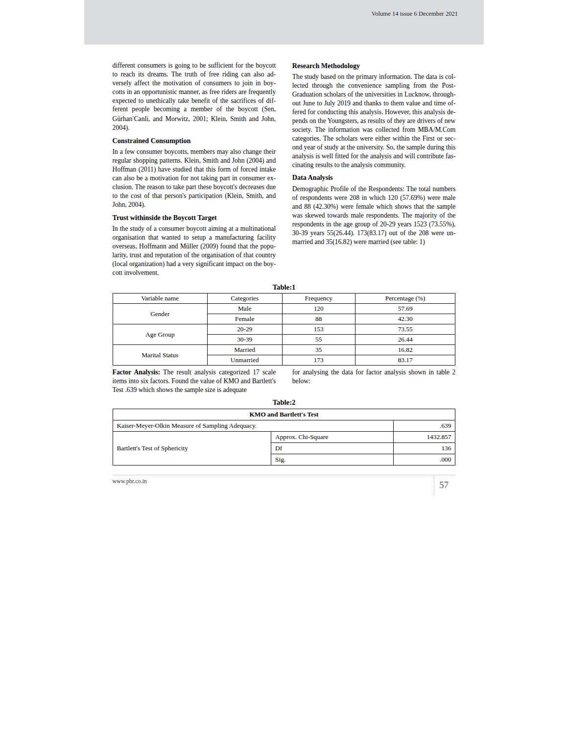Volume 14 issue 6 December 2021
different consumers is going to be sufficient for the boycott to reach its dreams. The truth of free riding can also adversely affect the motivation of consumers to join in boycotts in an opportunistic manner, as free riders are frequently expected to unethically take benefit of the sacrifices of different people becoming a member of the boycott (Sen, Gürhan-Canli, and Morwitz, 2001; Klein, Smith and John, 2004).
Constrained Consumption
In a few consumer boycotts, members may also change their regular shopping patterns. Klein, Smith and John (2004) and Hoffman (2011) have studied that this form of forced intake can also be a motivation for not taking part in consumer exclusion. The reason to take part these boycott's decreases due to the cost of that person's participation (Klein, Smith, and John, 2004).
Trust withinside the Boycott Target
In the study of a consumer boycott aiming at a multinational organisation that wanted to setup a manufacturing facility overseas, Hoffmann and Müller (2009) found that the popularity, trust and reputation of the organisation of that country (local organization) had a very significant impact on the boycott involvement.
Research Methodology
The study based on the primary information. The data is collected through the convenience sampling from the Post-Graduation scholars of the universities in Lucknow, throughout June to July 2019 and thanks to them value and time offered for conducting this analysis. However, this analysis depends on the Youngsters, as results of they are drivers of new society. The information was collected from MBA/M.Com categories. The scholars were either within the First or second year of study at the university. So, the sample during this analysis is well fitted for the analysis and will contribute fascinating results to the analysis community.
Data Analysis
Demographic Profile of the Respondents: The total numbers of respondents were 208 in which 120 (57.69%) were male and 88 (42.30%) were female which shows that the sample was skewed towards male respondents. The majority of the respondents in the age group of 20-29 years 1523 (73.55%), 30-39 years 55(26.44). 173(83.17) out of the 208 were unmarried and 35(16.82) were married (see table: 1)
Table:1
| Variable name | Categories | Frequency | Percentage (%) |
| Gender | Male | 120 | 57.69 |
| Female | 88 | 42.30 |
| Age Group | 20-29 | 153 | 73.55 |
| 30-39 | 55 | 26.44 |
| Marital Status | Married | 35 | 16.82 |
| Unmarried | 173 | 83.17 |
Factor Analysis: The result analysis categorized 17 scale items into six factors. Found the value of KMO and Bartlett's Test .639 which shows the sample size is adequate
for analysing the data for factor analysis shown in table 2 below:
Table:2
| KMO and Bartlett's Test |
| Kaiser-Meyer-Olkin Measure of Sampling Adequacy. | .639 |
| Bartlett's Test of Sphericity | Approx. Chi-Square | 1432.857 |
| Df | 136 |
| Sig. | .000 |
www.pbr.co.in
57